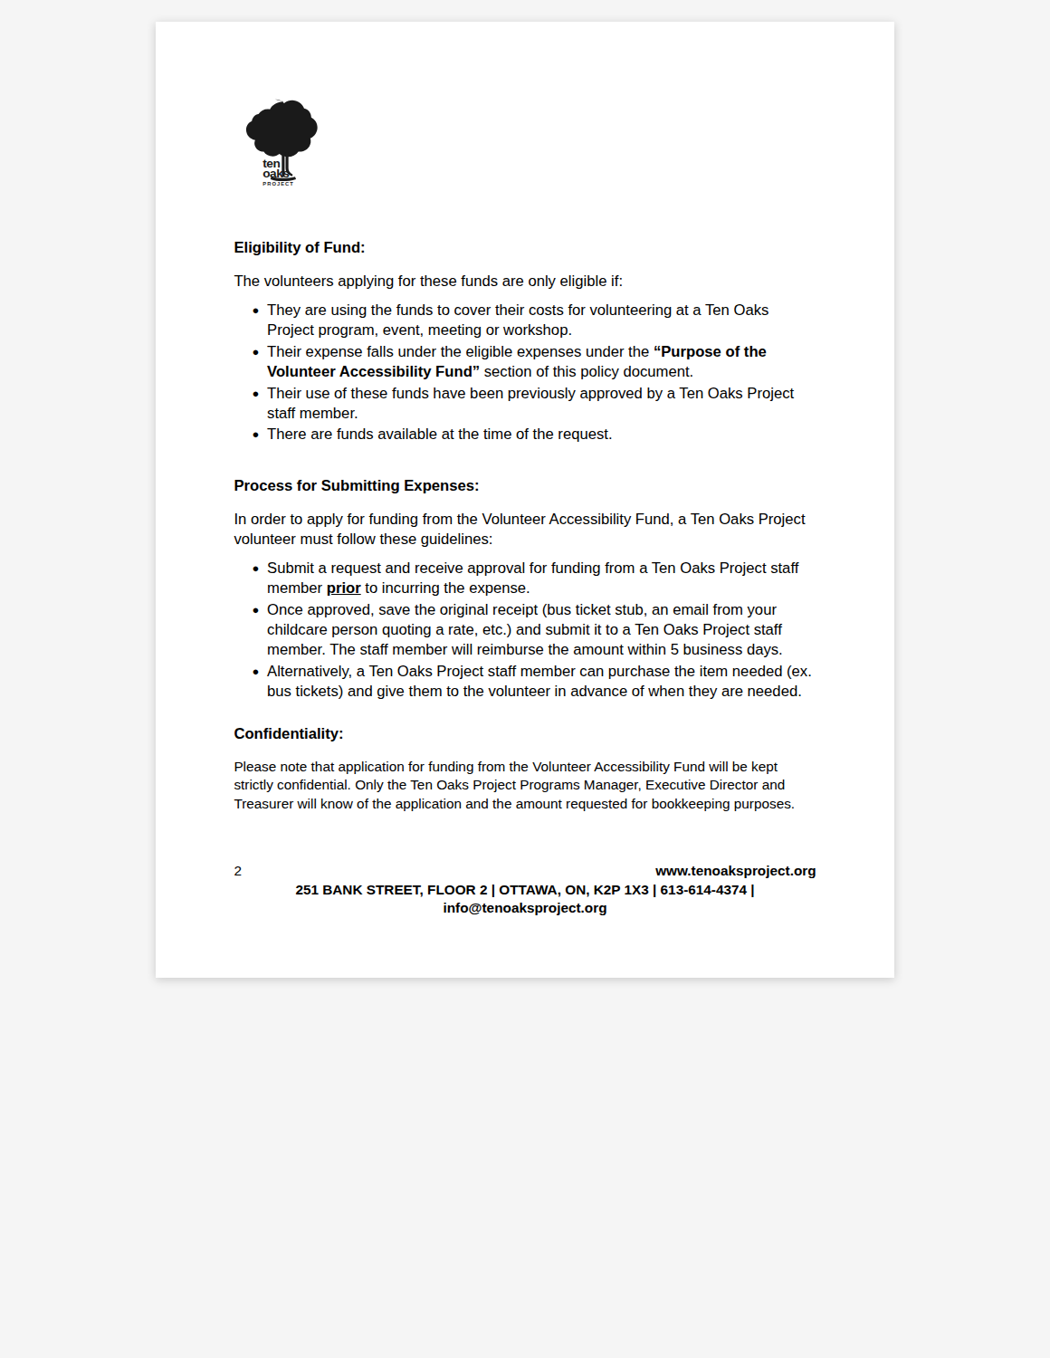ten oaks PROJECT
Eligibility of Fund:
The volunteers applying for these funds are only eligible if:
They are using the funds to cover their costs for volunteering at a Ten Oaks Project program, event, meeting or workshop.
Their expense falls under the eligible expenses under the “Purpose of the Volunteer Accessibility Fund” section of this policy document.
Their use of these funds have been previously approved by a Ten Oaks Project staff member.
There are funds available at the time of the request.
Process for Submitting Expenses:
In order to apply for funding from the Volunteer Accessibility Fund, a Ten Oaks Project volunteer must follow these guidelines:
Submit a request and receive approval for funding from a Ten Oaks Project staff member prior to incurring the expense.
Once approved, save the original receipt (bus ticket stub, an email from your childcare person quoting a rate, etc.) and submit it to a Ten Oaks Project staff member. The staff member will reimburse the amount within 5 business days.
Alternatively, a Ten Oaks Project staff member can purchase the item needed (ex. bus tickets) and give them to the volunteer in advance of when they are needed.
Confidentiality:
Please note that application for funding from the Volunteer Accessibility Fund will be kept strictly confidential. Only the Ten Oaks Project Programs Manager, Executive Director and Treasurer will know of the application and the amount requested for bookkeeping purposes.
2 www.tenoaksproject.org
251 BANK STREET, FLOOR 2 | OTTAWA, ON, K2P 1X3 | 613-614-4374 | info@tenoaksproject.org